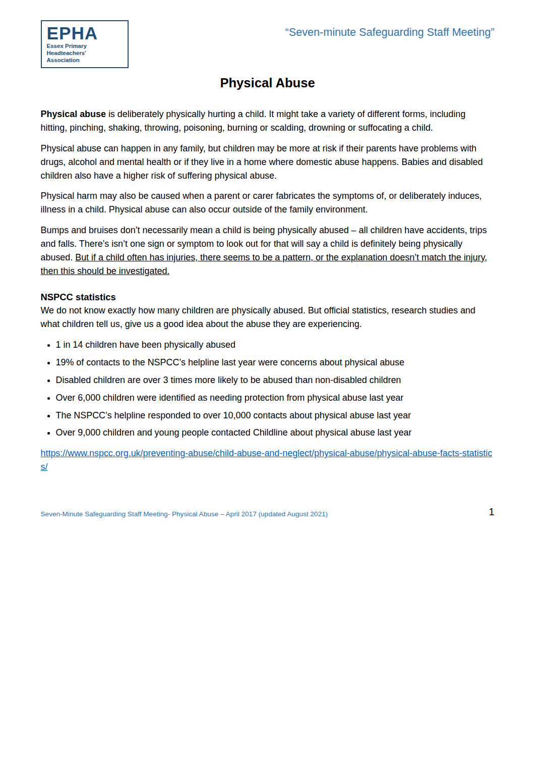EPHA Essex Primary Headteachers'
Association
“Seven-minute Safeguarding Staff Meeting”
Physical Abuse
Physical abuse is deliberately physically hurting a child. It might take a variety of different forms, including hitting, pinching, shaking, throwing, poisoning, burning or scalding, drowning or suffocating a child.
Physical abuse can happen in any family, but children may be more at risk if their parents have problems with drugs, alcohol and mental health or if they live in a home where domestic abuse happens. Babies and disabled children also have a higher risk of suffering physical abuse.
Physical harm may also be caused when a parent or carer fabricates the symptoms of, or deliberately induces, illness in a child. Physical abuse can also occur outside of the family environment.
Bumps and bruises don’t necessarily mean a child is being physically abused – all children have accidents, trips and falls. There’s isn’t one sign or symptom to look out for that will say a child is definitely being physically abused. But if a child often has injuries, there seems to be a pattern, or the explanation doesn’t match the injury, then this should be investigated.
NSPCC statistics
We do not know exactly how many children are physically abused. But official statistics, research studies and what children tell us, give us a good idea about the abuse they are experiencing.
1 in 14 children have been physically abused
19% of contacts to the NSPCC’s helpline last year were concerns about physical abuse
Disabled children are over 3 times more likely to be abused than non-disabled children
Over 6,000 children were identified as needing protection from physical abuse last year
The NSPCC’s helpline responded to over 10,000 contacts about physical abuse last year
Over 9,000 children and young people contacted Childline about physical abuse last year
https://www.nspcc.org.uk/preventing-abuse/child-abuse-and-neglect/physical-abuse/physical-abuse-facts-statistics/
Seven-Minute Safeguarding Staff Meeting- Physical Abuse – April 2017 (updated August 2021) 1